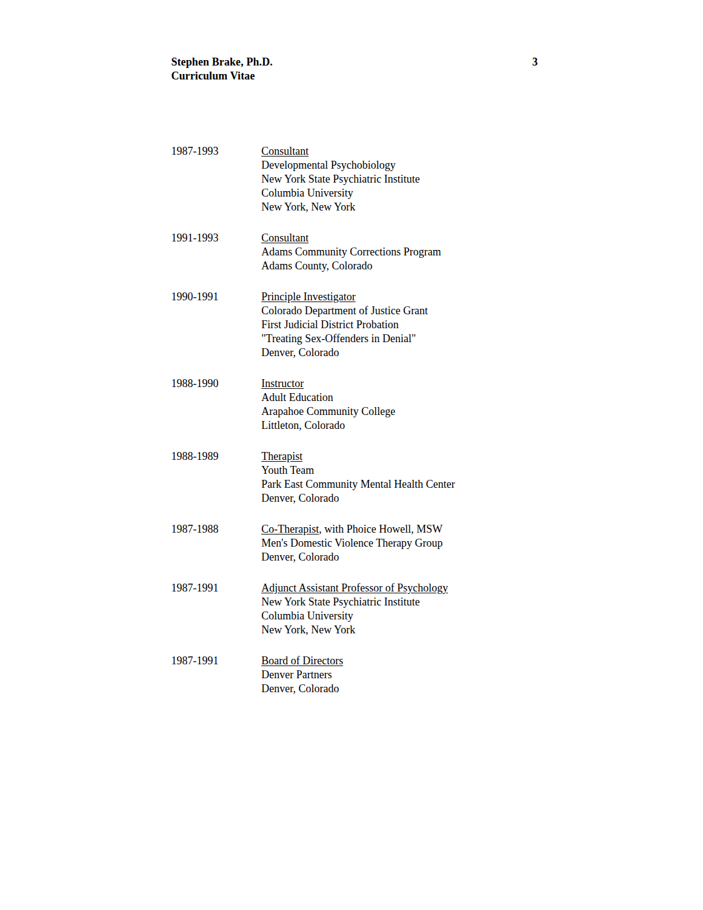Stephen Brake, Ph.D.
Curriculum Vitae
3
| 1987-1993 | Consultant Developmental Psychobiology New York State Psychiatric Institute Columbia University New York, New York |
| 1991-1993 | Consultant Adams Community Corrections Program Adams County, Colorado |
| 1990-1991 | Principle Investigator Colorado Department of Justice Grant First Judicial District Probation "Treating Sex-Offenders in Denial" Denver, Colorado |
| 1988-1990 | Instructor Adult Education Arapahoe Community College Littleton, Colorado |
| 1988-1989 | Therapist Youth Team Park East Community Mental Health Center Denver, Colorado |
| 1987-1988 | Co-Therapist , with Phoice Howell, MSW Men's Domestic Violence Therapy Group Denver, Colorado |
| 1987-1991 | Adjunct Assistant Professor of Psychology New York State Psychiatric Institute Columbia University New York, New York |
| 1987-1991 | Board of Directors Denver Partners Denver, Colorado |